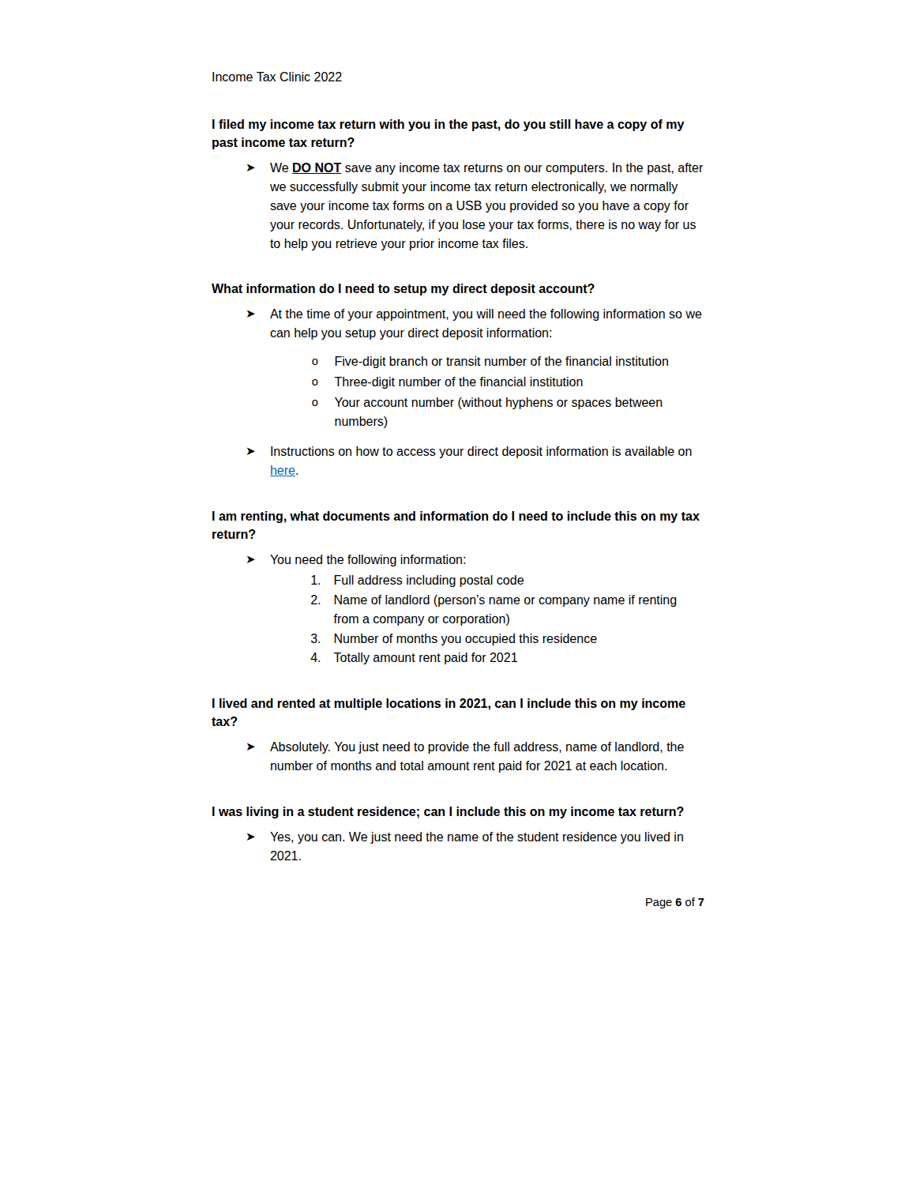Income Tax Clinic 2022
I filed my income tax return with you in the past, do you still have a copy of my past income tax return?
We DO NOT save any income tax returns on our computers. In the past, after we successfully submit your income tax return electronically, we normally save your income tax forms on a USB you provided so you have a copy for your records. Unfortunately, if you lose your tax forms, there is no way for us to help you retrieve your prior income tax files.
What information do I need to setup my direct deposit account?
At the time of your appointment, you will need the following information so we can help you setup your direct deposit information:
Five-digit branch or transit number of the financial institution
Three-digit number of the financial institution
Your account number (without hyphens or spaces between numbers)
Instructions on how to access your direct deposit information is available on here.
I am renting, what documents and information do I need to include this on my tax return?
You need the following information:
Full address including postal code
Name of landlord (person’s name or company name if renting from a company or corporation)
Number of months you occupied this residence
Totally amount rent paid for 2021
I lived and rented at multiple locations in 2021, can I include this on my income tax?
Absolutely. You just need to provide the full address, name of landlord, the number of months and total amount rent paid for 2021 at each location.
I was living in a student residence; can I include this on my income tax return?
Yes, you can. We just need the name of the student residence you lived in 2021.
Page 6 of 7